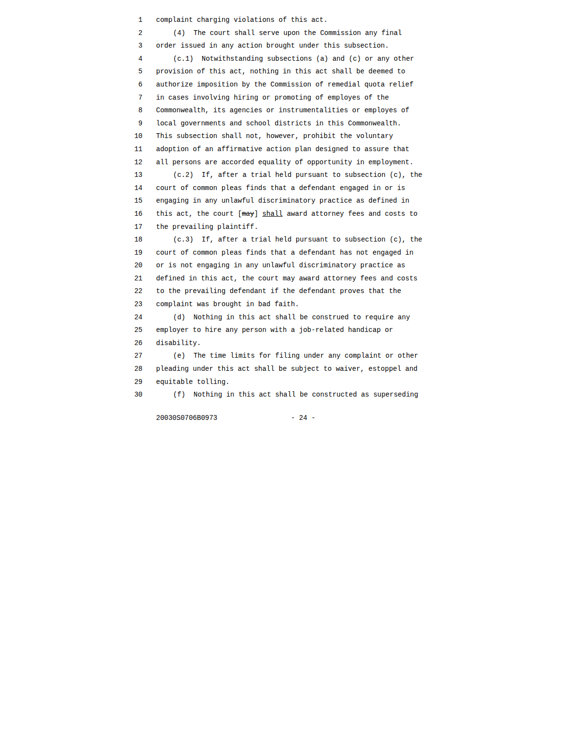complaint charging violations of this act.
(4) The court shall serve upon the Commission any final
order issued in any action brought under this subsection.
(c.1) Notwithstanding subsections (a) and (c) or any other
provision of this act, nothing in this act shall be deemed to
authorize imposition by the Commission of remedial quota relief
in cases involving hiring or promoting of employes of the
Commonwealth, its agencies or instrumentalities or employes of
local governments and school districts in this Commonwealth.
This subsection shall not, however, prohibit the voluntary
adoption of an affirmative action plan designed to assure that
all persons are accorded equality of opportunity in employment.
(c.2) If, after a trial held pursuant to subsection (c), the
court of common pleas finds that a defendant engaged in or is
engaging in any unlawful discriminatory practice as defined in
this act, the court [may] shall award attorney fees and costs to
the prevailing plaintiff.
(c.3) If, after a trial held pursuant to subsection (c), the
court of common pleas finds that a defendant has not engaged in
or is not engaging in any unlawful discriminatory practice as
defined in this act, the court may award attorney fees and costs
to the prevailing defendant if the defendant proves that the
complaint was brought in bad faith.
(d) Nothing in this act shall be construed to require any
employer to hire any person with a job-related handicap or
disability.
(e) The time limits for filing under any complaint or other
pleading under this act shall be subject to waiver, estoppel and
equitable tolling.
(f) Nothing in this act shall be constructed as superseding
20030S0706B0973 - 24 -